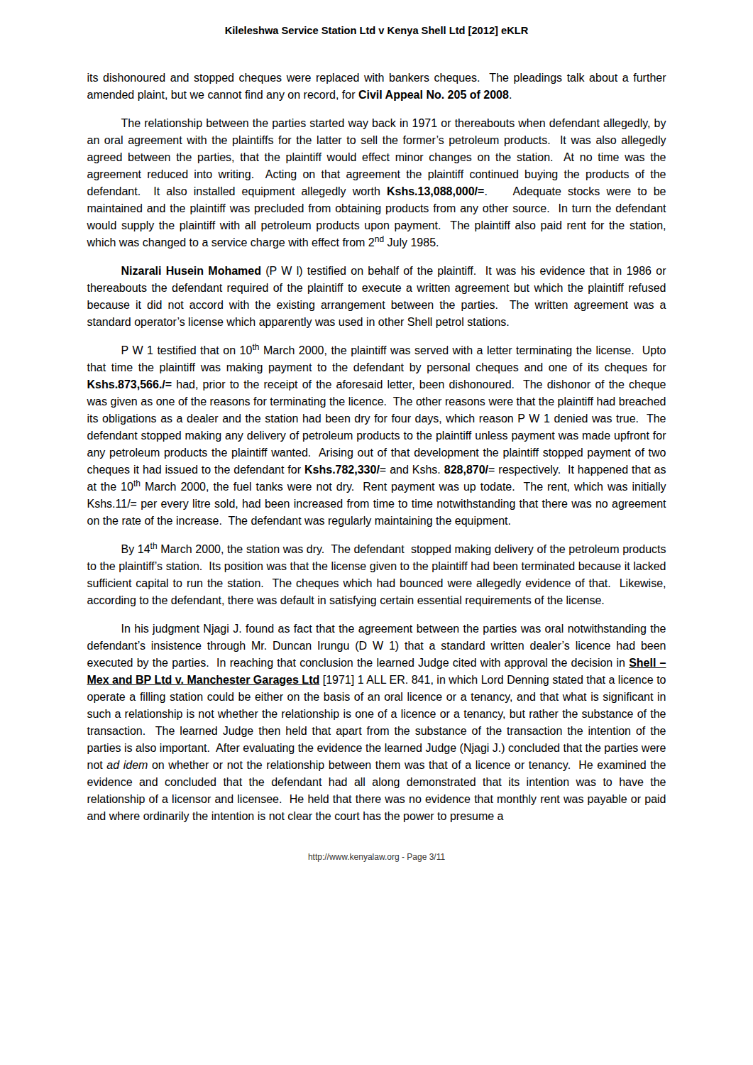Kileleshwa Service Station Ltd v Kenya Shell Ltd [2012] eKLR
its dishonoured and stopped cheques were replaced with bankers cheques. The pleadings talk about a further amended plaint, but we cannot find any on record, for Civil Appeal No. 205 of 2008.
The relationship between the parties started way back in 1971 or thereabouts when defendant allegedly, by an oral agreement with the plaintiffs for the latter to sell the former’s petroleum products. It was also allegedly agreed between the parties, that the plaintiff would effect minor changes on the station. At no time was the agreement reduced into writing. Acting on that agreement the plaintiff continued buying the products of the defendant. It also installed equipment allegedly worth Kshs.13,088,000/=. Adequate stocks were to be maintained and the plaintiff was precluded from obtaining products from any other source. In turn the defendant would supply the plaintiff with all petroleum products upon payment. The plaintiff also paid rent for the station, which was changed to a service charge with effect from 2nd July 1985.
Nizarali Husein Mohamed (P W l) testified on behalf of the plaintiff. It was his evidence that in 1986 or thereabouts the defendant required of the plaintiff to execute a written agreement but which the plaintiff refused because it did not accord with the existing arrangement between the parties. The written agreement was a standard operator’s license which apparently was used in other Shell petrol stations.
P W 1 testified that on 10th March 2000, the plaintiff was served with a letter terminating the license. Upto that time the plaintiff was making payment to the defendant by personal cheques and one of its cheques for Kshs.873,566./= had, prior to the receipt of the aforesaid letter, been dishonoured. The dishonor of the cheque was given as one of the reasons for terminating the licence. The other reasons were that the plaintiff had breached its obligations as a dealer and the station had been dry for four days, which reason P W 1 denied was true. The defendant stopped making any delivery of petroleum products to the plaintiff unless payment was made upfront for any petroleum products the plaintiff wanted. Arising out of that development the plaintiff stopped payment of two cheques it had issued to the defendant for Kshs.782,330/= and Kshs. 828,870/= respectively. It happened that as at the 10th March 2000, the fuel tanks were not dry. Rent payment was up todate. The rent, which was initially Kshs.11/= per every litre sold, had been increased from time to time notwithstanding that there was no agreement on the rate of the increase. The defendant was regularly maintaining the equipment.
By 14th March 2000, the station was dry. The defendant stopped making delivery of the petroleum products to the plaintiff’s station. Its position was that the license given to the plaintiff had been terminated because it lacked sufficient capital to run the station. The cheques which had bounced were allegedly evidence of that. Likewise, according to the defendant, there was default in satisfying certain essential requirements of the license.
In his judgment Njagi J. found as fact that the agreement between the parties was oral notwithstanding the defendant’s insistence through Mr. Duncan Irungu (D W 1) that a standard written dealer’s licence had been executed by the parties. In reaching that conclusion the learned Judge cited with approval the decision in Shell –Mex and BP Ltd v. Manchester Garages Ltd [1971] 1 ALL ER. 841, in which Lord Denning stated that a licence to operate a filling station could be either on the basis of an oral licence or a tenancy, and that what is significant in such a relationship is not whether the relationship is one of a licence or a tenancy, but rather the substance of the transaction. The learned Judge then held that apart from the substance of the transaction the intention of the parties is also important. After evaluating the evidence the learned Judge (Njagi J.) concluded that the parties were not ad idem on whether or not the relationship between them was that of a licence or tenancy. He examined the evidence and concluded that the defendant had all along demonstrated that its intention was to have the relationship of a licensor and licensee. He held that there was no evidence that monthly rent was payable or paid and where ordinarily the intention is not clear the court has the power to presume a
http://www.kenyalaw.org - Page 3/11